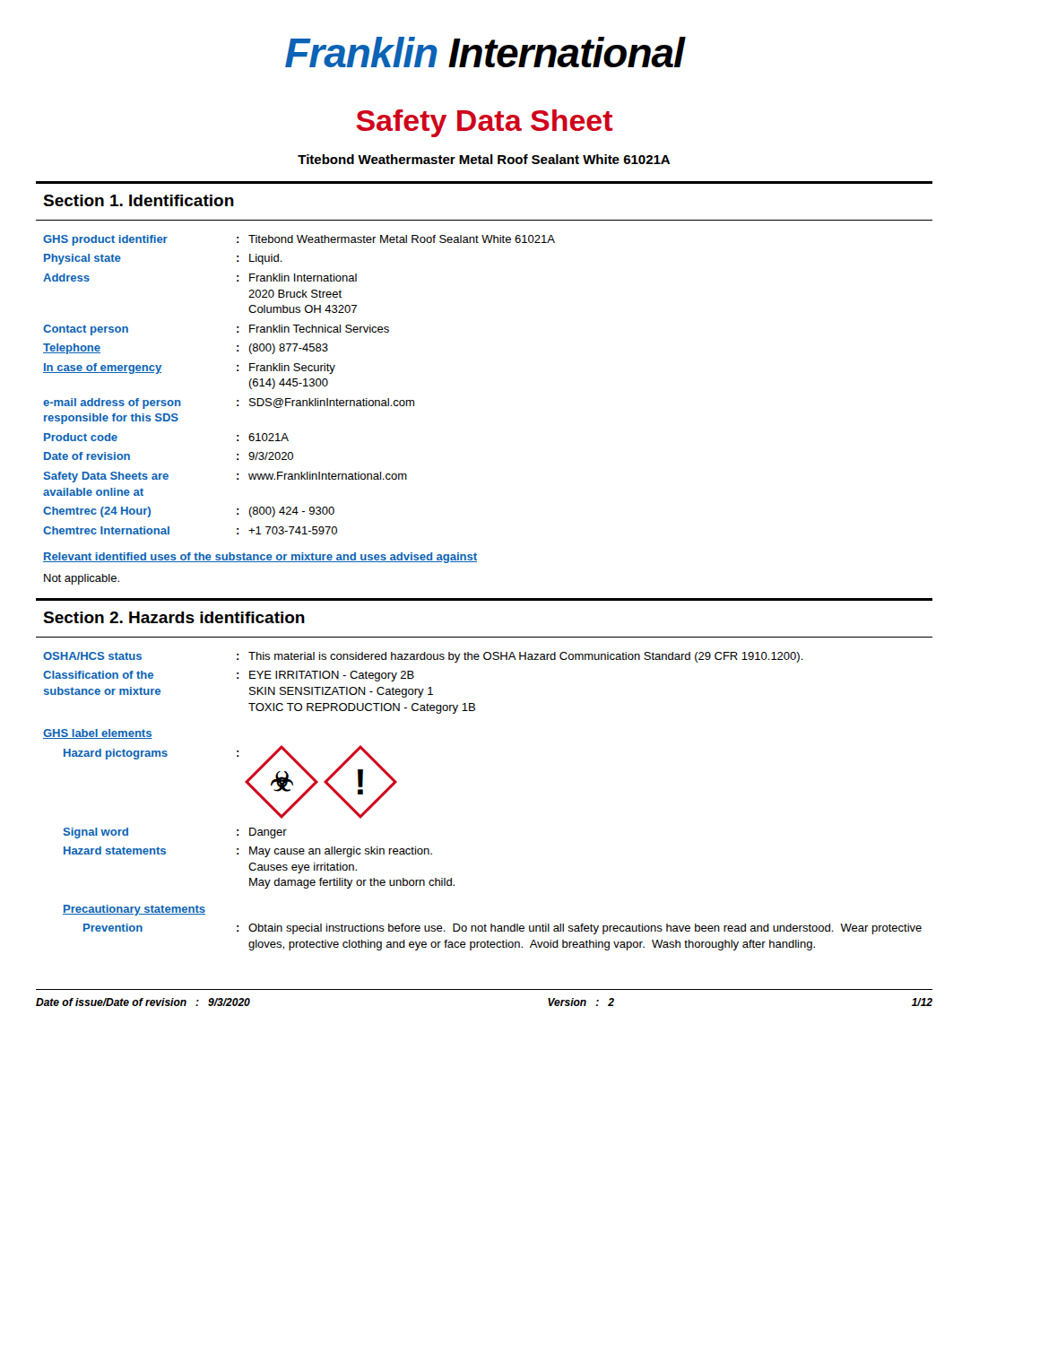Franklin International
Safety Data Sheet
Titebond Weathermaster Metal Roof Sealant White 61021A
Section 1. Identification
| GHS product identifier | : | Titebond Weathermaster Metal Roof Sealant White 61021A |
| Physical state | : | Liquid. |
| Address | : | Franklin International 2020 Bruck Street Columbus OH 43207 |
| Contact person | : | Franklin Technical Services |
| Telephone | : | (800) 877-4583 |
| In case of emergency | : | Franklin Security (614) 445-1300 |
| e-mail address of person responsible for this SDS | : | SDS@FranklinInternational.com |
| Product code | : | 61021A |
| Date of revision | : | 9/3/2020 |
| Safety Data Sheets are available online at | : | www.FranklinInternational.com |
| Chemtrec (24 Hour) | : | (800) 424 - 9300 |
| Chemtrec International | : | +1 703-741-5970 |
Relevant identified uses of the substance or mixture and uses advised against
Not applicable.
Section 2. Hazards identification
| OSHA/HCS status | : | This material is considered hazardous by the OSHA Hazard Communication Standard (29 CFR 1910.1200). |
| Classification of the substance or mixture | : | EYE IRRITATION - Category 2B SKIN SENSITIZATION - Category 1 TOXIC TO REPRODUCTION - Category 1B |
GHS label elements
| Hazard pictograms | : | ☣ ! |
| Signal word | : | Danger |
| Hazard statements | : | May cause an allergic skin reaction. Causes eye irritation. May damage fertility or the unborn child. |
Precautionary statements
| Prevention | : | Obtain special instructions before use. Do not handle until all safety precautions have been read and understood. Wear protective gloves, protective clothing and eye or face protection. Avoid breathing vapor. Wash thoroughly after handling. |
Date of issue/Date of revision: 9/3/2020 Version: 2 1/12